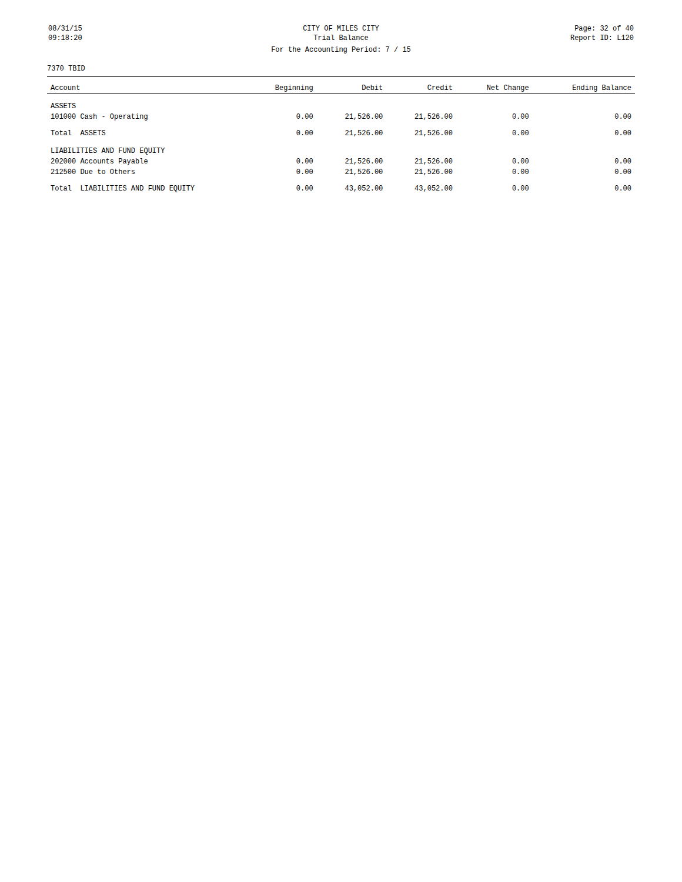| 08/31/15 | CITY OF MILES CITY | Page: 32 of 40 |
| 09:18:20 | Trial Balance | Report ID: L120 |
For the Accounting Period: 7 / 15
7370 TBID
| Account | Beginning | Debit | Credit | Net Change | Ending Balance |
| --- | --- | --- | --- | --- | --- |
| ASSETS | | | | | |
| 101000 Cash - Operating | 0.00 | 21,526.00 | 21,526.00 | 0.00 | 0.00 |
| Total ASSETS | 0.00 | 21,526.00 | 21,526.00 | 0.00 | 0.00 |
| LIABILITIES AND FUND EQUITY | | | | | |
| 202000 Accounts Payable | 0.00 | 21,526.00 | 21,526.00 | 0.00 | 0.00 |
| 212500 Due to Others | 0.00 | 21,526.00 | 21,526.00 | 0.00 | 0.00 |
| Total LIABILITIES AND FUND EQUITY | 0.00 | 43,052.00 | 43,052.00 | 0.00 | 0.00 |